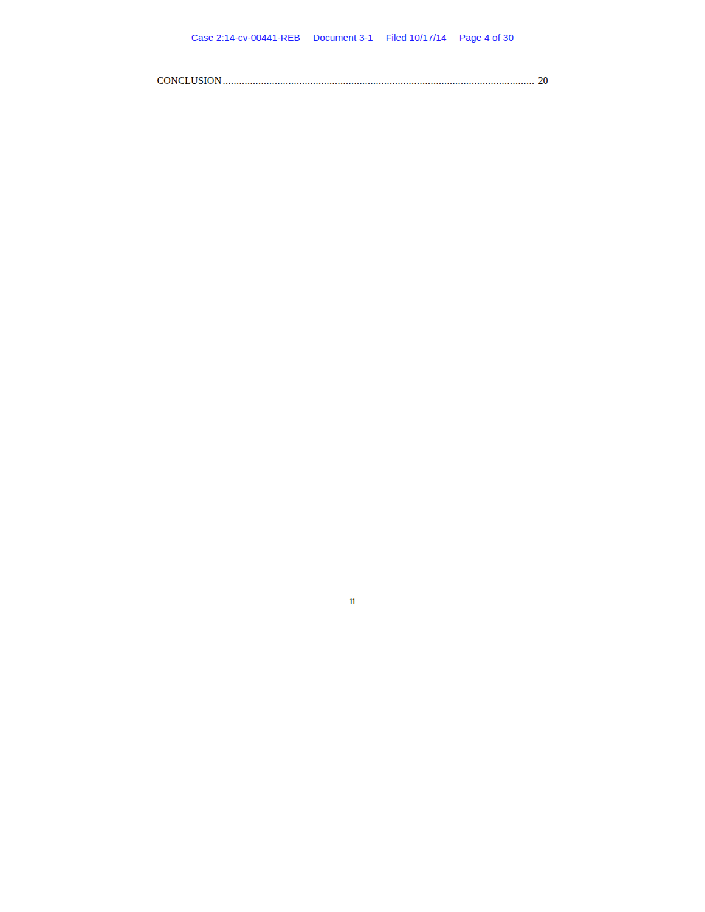Case 2:14-cv-00441-REB Document 3-1 Filed 10/17/14 Page 4 of 30
CONCLUSION .................................................................................................................. 20
ii